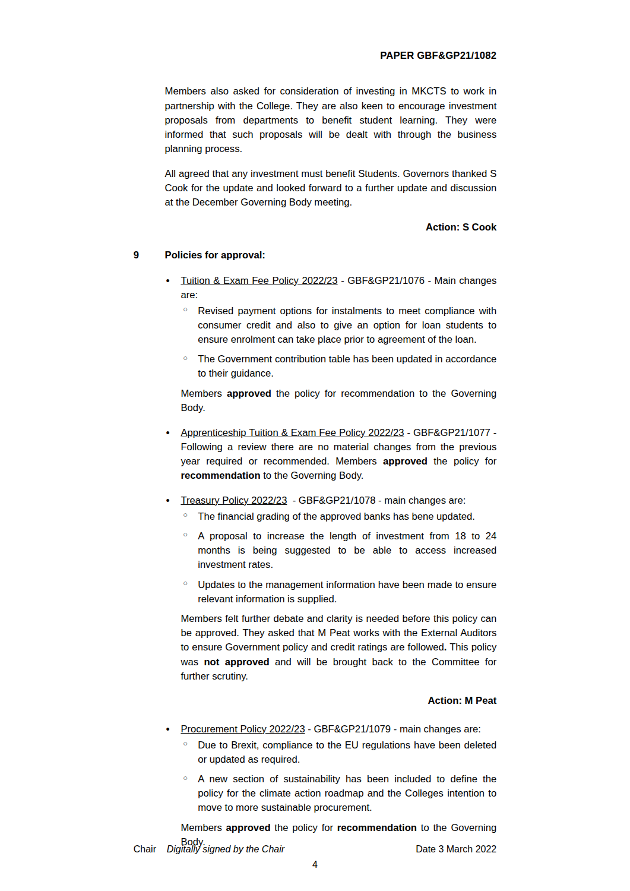PAPER GBF&GP21/1082
Members also asked for consideration of investing in MKCTS to work in partnership with the College. They are also keen to encourage investment proposals from departments to benefit student learning. They were informed that such proposals will be dealt with through the business planning process.
All agreed that any investment must benefit Students. Governors thanked S Cook for the update and looked forward to a further update and discussion at the December Governing Body meeting.
Action: S Cook
9
Policies for approval:
Tuition & Exam Fee Policy 2022/23 - GBF&GP21/1076 - Main changes are:
Revised payment options for instalments to meet compliance with consumer credit and also to give an option for loan students to ensure enrolment can take place prior to agreement of the loan.
The Government contribution table has been updated in accordance to their guidance.
Members approved the policy for recommendation to the Governing Body.
Apprenticeship Tuition & Exam Fee Policy 2022/23 - GBF&GP21/1077 - Following a review there are no material changes from the previous year required or recommended. Members approved the policy for recommendation to the Governing Body.
Treasury Policy 2022/23 - GBF&GP21/1078 - main changes are:
The financial grading of the approved banks has bene updated.
A proposal to increase the length of investment from 18 to 24 months is being suggested to be able to access increased investment rates.
Updates to the management information have been made to ensure relevant information is supplied.
Members felt further debate and clarity is needed before this policy can be approved. They asked that M Peat works with the External Auditors to ensure Government policy and credit ratings are followed. This policy was not approved and will be brought back to the Committee for further scrutiny.
Action: M Peat
Procurement Policy 2022/23 - GBF&GP21/1079 - main changes are:
Due to Brexit, compliance to the EU regulations have been deleted or updated as required.
A new section of sustainability has been included to define the policy for the climate action roadmap and the Colleges intention to move to more sustainable procurement.
Members approved the policy for recommendation to the Governing Body.
Chair Digitally signed by the Chair
Date 3 March 2022
4